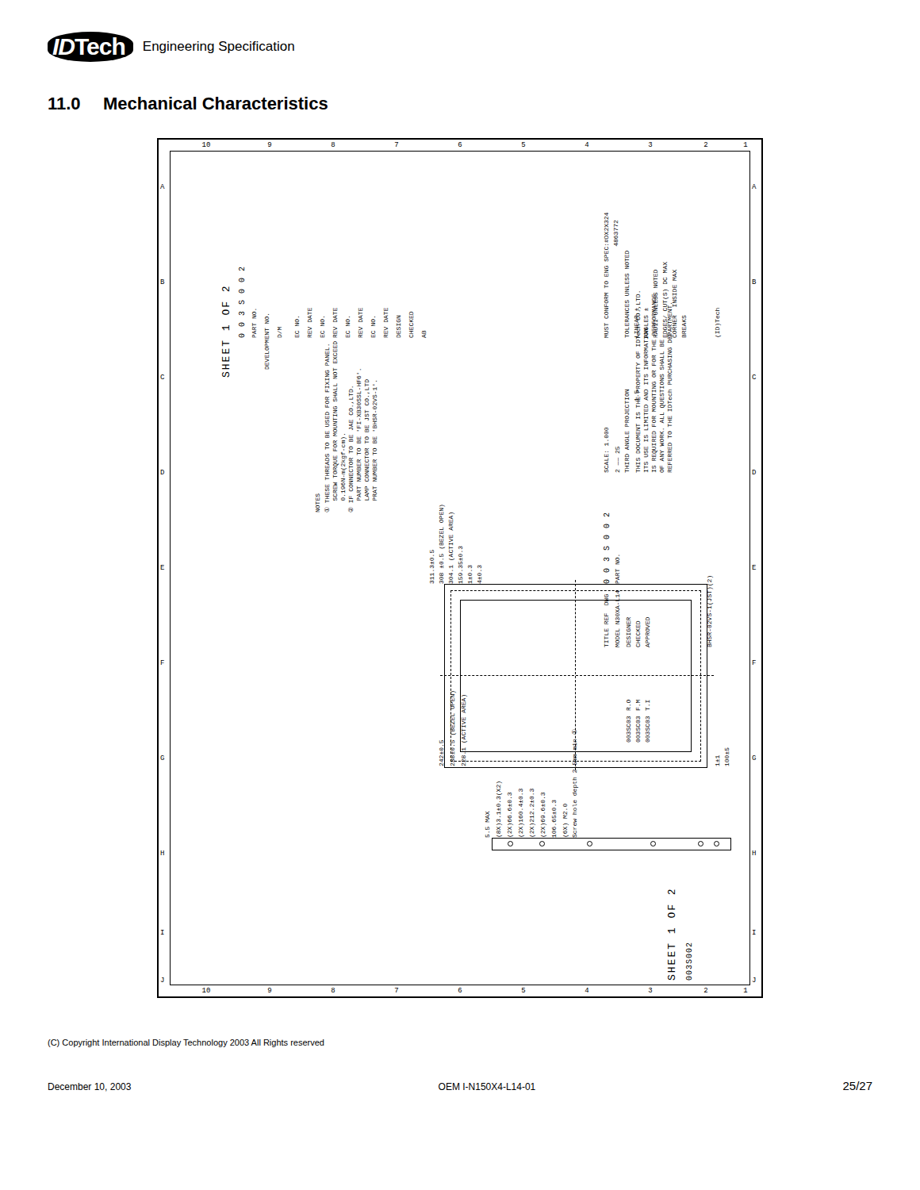IDTech
Engineering Specification
11.0 Mechanical Characteristics
A B C D E F G H I J
A B C D E F G H I J
10 9 8 7 6 5 4 3 2 1
10 9 8 7 6 5 4 3 2 1
SHEET 1 OF 2
0 0 3 S 0 0 2
PART NO.
DEVELOPMENT NO.
D/M
EC NO.
REV DATE
EC NO.
REV DATE
EC NO.
REV DATE
EC NO.
REV DATE
DESIGN
CHECKED
AB
NOTES
① THESE THREADS TO BE USED FOR FIXING PANEL.
SCREW TORQUE FOR MOUNTING SHALL NOT EXCEED
0.196N-m(2kgf-cm).
② IF CONNECTOR TO BE JAE CO.,LTD.
PART NUMBER TO BE 'FI-XB30SSL-HF6'.
LAMP CONNECTOR TO BE JST CO.,LTD
PRAT NUMBER TO BE 'BHSR-02VS-1'.
242±0.5
238±0.5 (BEZEL OPEN)
228.1 (ACTIVE AREA)
1±1
100±5
311.3±0.5
308 ±0.5 (BEZEL OPEN)
304.1 (ACTIVE AREA)
159.35±0.3
1±0.3
4±0.3
BHSR-02VS-1(JST)(2)
5.5 MAX
(8X)3.1±0.3(X2)
(2X)66.6±0.3
(2X)160.4±0.3
(2X)212.2±0.3
(2X)69.6±0.3
106.65±0.3
(6X) M2.0
Screw hole depth 2.5mm min ①
MUST CONFORM TO ENG SPEC:#DX2X324
4863772
TOLERANCES UNLESS NOTED
LINEAR ±
ANGLES ±
RADII UNLESS NOTED
EDGES/ CUT(S) DC MAX
CORNER INSIDE MAX
BREAKS
1.5
SCALE: 1.000
2 —— 25
THIRD ANGLE PROJECTION
THIS DOCUMENT IS THE PROPERTY OF IDTech CO.,LTD.
ITS USE IS LIMITED AND ITS INFORMATION
IS REQUIRED FOR MOUNTING OR FOR THE PERFORMANCE
OF ANY WORK. ALL QUESTIONS SHALL BE
REFERRED TO THE IDTech PURCHASING DEPARTMENT.
0 0 3 S 0 0 2
PART NO.
TITLE REF DWG
MODEL N30XA-L14
DESIGNER
CHECKED
APPROVED
R.O
F.M
T.I
003SC03
003SC03
003SC03
①
SHEET 1 OF 2
003S002
(ID)Tech
(C) Copyright International Display Technology 2003 All Rights reserved
December 10, 2003 OEM I-N150X4-L14-01 25/27